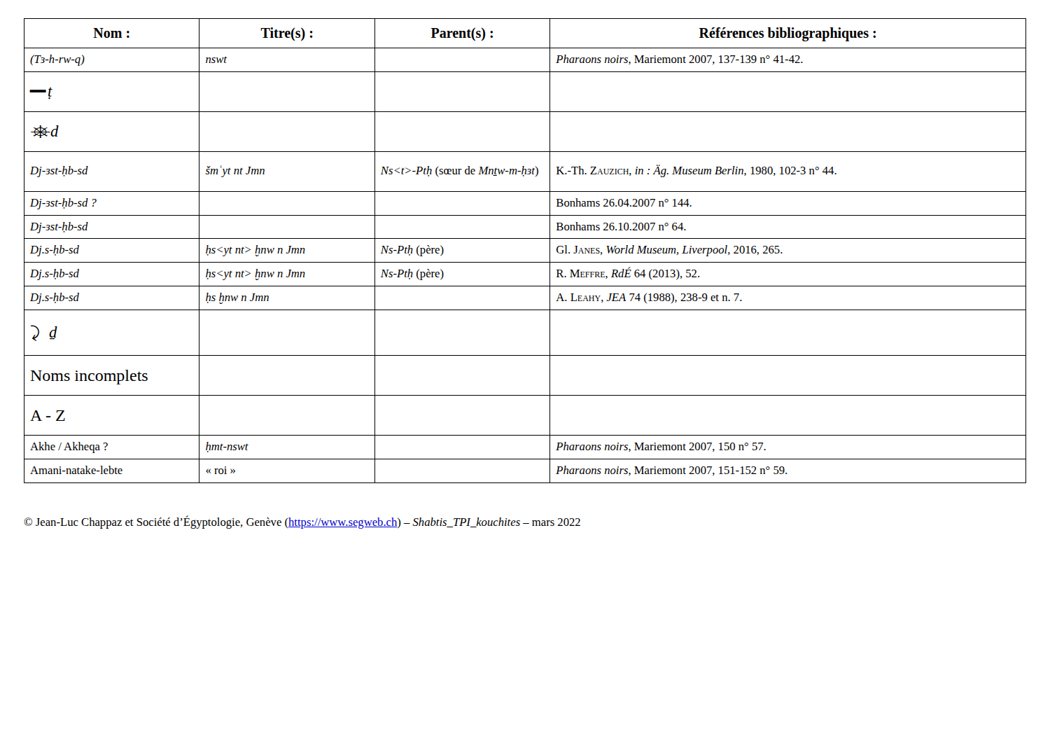| Nom : | Titre(s) : | Parent(s) : | Références bibliographiques : |
| --- | --- | --- | --- |
| (Tɜ-h-rw-q) | nswt | | Pharaons noirs , Mariemont 2007, 137-139 n° 41-42. |
| ━ ṭ | | | |
| ⎈ d | | | |
| Dj-ɜst-ḥb-sd | šmʿyt nt Jmn | Ns<t>-Ptḥ (sœur de Mnṯw-m-ḥɜt ) | K.-Th. Zauzich , in : Äg. Museum Berlin , 1980, 102-3 n° 44. |
| Dj-ɜst-ḥb-sd ? | | | Bonhams 26.04.2007 n° 144. |
| Dj-ɜst-ḥb-sd | | | Bonhams 26.10.2007 n° 64. |
| Dj.s-ḥb-sd | ḥs<yt nt> ḫnw n Jmn | Ns-Ptḥ (père) | Gl. Janes , World Museum, Liverpool , 2016, 265. |
| Dj.s-ḥb-sd | ḥs<yt nt> ḫnw n Jmn | Ns-Ptḥ (père) | R. Meffre , RdÉ 64 (2013), 52. |
| Dj.s-ḥb-sd | ḥs ḫnw n Jmn | | A. Leahy , JEA 74 (1988), 238-9 et n. 7. |
| ⤸ ḏ | | | |
| Noms incomplets | | | |
| A - Z | | | |
| Akhe / Akheqa ? | ḥmt-nswt | | Pharaons noirs , Mariemont 2007, 150 n° 57. |
| Amani-natake-lebte | « roi » | | Pharaons noirs , Mariemont 2007, 151-152 n° 59. |
© Jean-Luc Chappaz et Société d’Égyptologie, Genève (https://www.segweb.ch) – Shabtis_TPI_kouchites – mars 2022